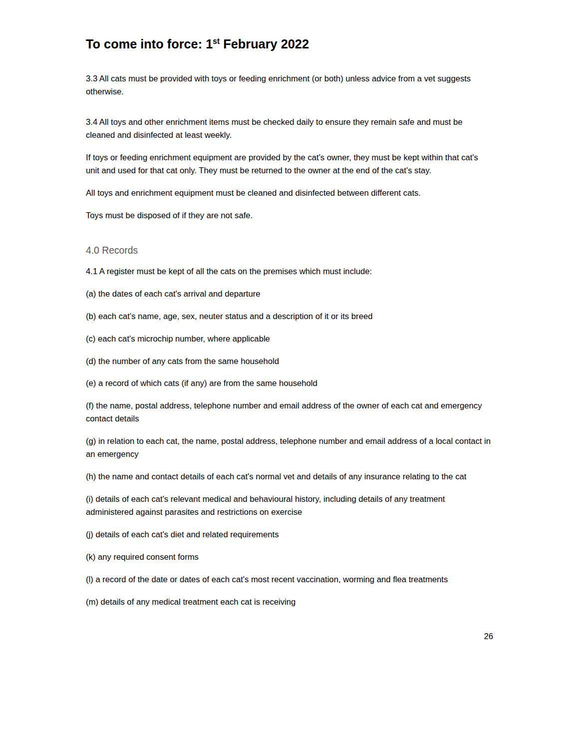To come into force: 1st February 2022
3.3 All cats must be provided with toys or feeding enrichment (or both) unless advice from a vet suggests otherwise.
3.4 All toys and other enrichment items must be checked daily to ensure they remain safe and must be cleaned and disinfected at least weekly.
If toys or feeding enrichment equipment are provided by the cat's owner, they must be kept within that cat's unit and used for that cat only. They must be returned to the owner at the end of the cat's stay.
All toys and enrichment equipment must be cleaned and disinfected between different cats.
Toys must be disposed of if they are not safe.
4.0 Records
4.1 A register must be kept of all the cats on the premises which must include:
(a) the dates of each cat's arrival and departure
(b) each cat's name, age, sex, neuter status and a description of it or its breed
(c) each cat's microchip number, where applicable
(d) the number of any cats from the same household
(e) a record of which cats (if any) are from the same household
(f) the name, postal address, telephone number and email address of the owner of each cat and emergency contact details
(g) in relation to each cat, the name, postal address, telephone number and email address of a local contact in an emergency
(h) the name and contact details of each cat's normal vet and details of any insurance relating to the cat
(i) details of each cat's relevant medical and behavioural history, including details of any treatment administered against parasites and restrictions on exercise
(j) details of each cat's diet and related requirements
(k) any required consent forms
(l) a record of the date or dates of each cat's most recent vaccination, worming and flea treatments
(m) details of any medical treatment each cat is receiving
26